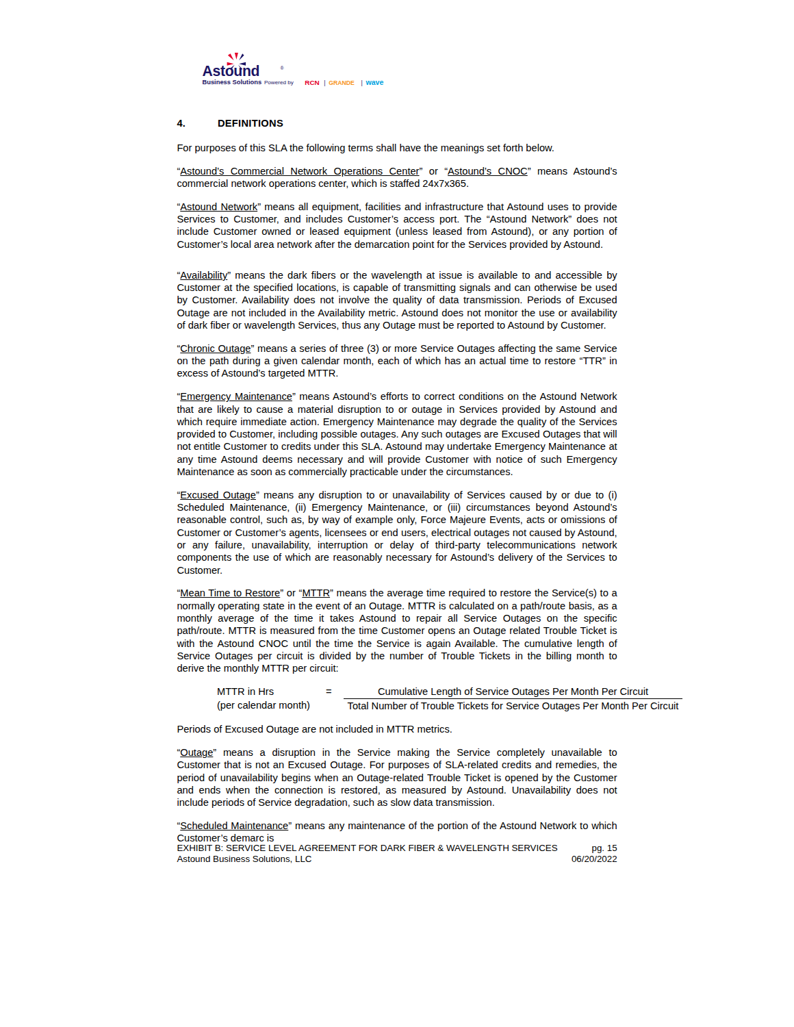Astound ® Business Solutions Powered by RCN | GRANDE | wave
4. DEFINITIONS
For purposes of this SLA the following terms shall have the meanings set forth below.
“Astound’s Commercial Network Operations Center” or “Astound’s CNOC” means Astound’s commercial network operations center, which is staffed 24x7x365.
“Astound Network” means all equipment, facilities and infrastructure that Astound uses to provide Services to Customer, and includes Customer’s access port. The “Astound Network” does not include Customer owned or leased equipment (unless leased from Astound), or any portion of Customer’s local area network after the demarcation point for the Services provided by Astound.
“Availability” means the dark fibers or the wavelength at issue is available to and accessible by Customer at the specified locations, is capable of transmitting signals and can otherwise be used by Customer. Availability does not involve the quality of data transmission. Periods of Excused Outage are not included in the Availability metric. Astound does not monitor the use or availability of dark fiber or wavelength Services, thus any Outage must be reported to Astound by Customer.
“Chronic Outage” means a series of three (3) or more Service Outages affecting the same Service on the path during a given calendar month, each of which has an actual time to restore “TTR” in excess of Astound’s targeted MTTR.
“Emergency Maintenance” means Astound’s efforts to correct conditions on the Astound Network that are likely to cause a material disruption to or outage in Services provided by Astound and which require immediate action. Emergency Maintenance may degrade the quality of the Services provided to Customer, including possible outages. Any such outages are Excused Outages that will not entitle Customer to credits under this SLA. Astound may undertake Emergency Maintenance at any time Astound deems necessary and will provide Customer with notice of such Emergency Maintenance as soon as commercially practicable under the circumstances.
“Excused Outage” means any disruption to or unavailability of Services caused by or due to (i) Scheduled Maintenance, (ii) Emergency Maintenance, or (iii) circumstances beyond Astound’s reasonable control, such as, by way of example only, Force Majeure Events, acts or omissions of Customer or Customer’s agents, licensees or end users, electrical outages not caused by Astound, or any failure, unavailability, interruption or delay of third-party telecommunications network components the use of which are reasonably necessary for Astound’s delivery of the Services to Customer.
“Mean Time to Restore” or “MTTR” means the average time required to restore the Service(s) to a normally operating state in the event of an Outage. MTTR is calculated on a path/route basis, as a monthly average of the time it takes Astound to repair all Service Outages on the specific path/route. MTTR is measured from the time Customer opens an Outage related Trouble Ticket is with the Astound CNOC until the time the Service is again Available. The cumulative length of Service Outages per circuit is divided by the number of Trouble Tickets in the billing month to derive the monthly MTTR per circuit:
| MTTR in Hrs | = | Cumulative Length of Service Outages Per Month Per Circuit |
| (per calendar month) | | Total Number of Trouble Tickets for Service Outages Per Month Per Circuit |
Periods of Excused Outage are not included in MTTR metrics.
“Outage” means a disruption in the Service making the Service completely unavailable to Customer that is not an Excused Outage. For purposes of SLA-related credits and remedies, the period of unavailability begins when an Outage-related Trouble Ticket is opened by the Customer and ends when the connection is restored, as measured by Astound. Unavailability does not include periods of Service degradation, such as slow data transmission.
“Scheduled Maintenance” means any maintenance of the portion of the Astound Network to which Customer’s demarc is
EXHIBIT B: SERVICE LEVEL AGREEMENT FOR DARK FIBER & WAVELENGTH SERVICES
pg. 15
Astound Business Solutions, LLC
06/20/2022